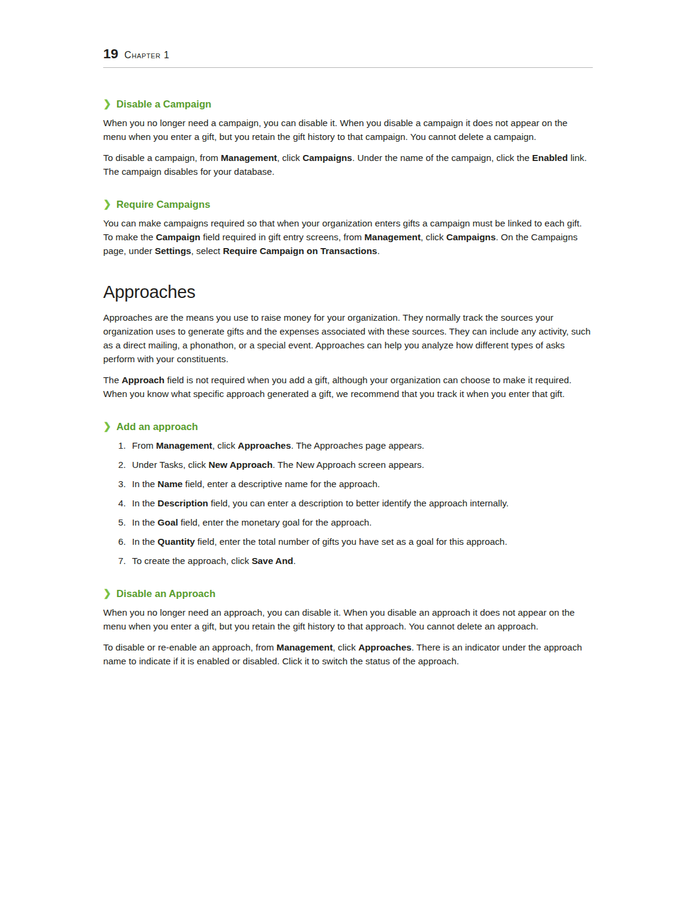19 Chapter 1
Disable a Campaign
When you no longer need a campaign, you can disable it. When you disable a campaign it does not appear on the menu when you enter a gift, but you retain the gift history to that campaign. You cannot delete a campaign.
To disable a campaign, from Management, click Campaigns. Under the name of the campaign, click the Enabled link. The campaign disables for your database.
Require Campaigns
You can make campaigns required so that when your organization enters gifts a campaign must be linked to each gift. To make the Campaign field required in gift entry screens, from Management, click Campaigns. On the Campaigns page, under Settings, select Require Campaign on Transactions.
Approaches
Approaches are the means you use to raise money for your organization. They normally track the sources your organization uses to generate gifts and the expenses associated with these sources. They can include any activity, such as a direct mailing, a phonathon, or a special event. Approaches can help you analyze how different types of asks perform with your constituents.
The Approach field is not required when you add a gift, although your organization can choose to make it required. When you know what specific approach generated a gift, we recommend that you track it when you enter that gift.
Add an approach
From Management, click Approaches. The Approaches page appears.
Under Tasks, click New Approach. The New Approach screen appears.
In the Name field, enter a descriptive name for the approach.
In the Description field, you can enter a description to better identify the approach internally.
In the Goal field, enter the monetary goal for the approach.
In the Quantity field, enter the total number of gifts you have set as a goal for this approach.
To create the approach, click Save And.
Disable an Approach
When you no longer need an approach, you can disable it. When you disable an approach it does not appear on the menu when you enter a gift, but you retain the gift history to that approach. You cannot delete an approach.
To disable or re-enable an approach, from Management, click Approaches. There is an indicator under the approach name to indicate if it is enabled or disabled. Click it to switch the status of the approach.